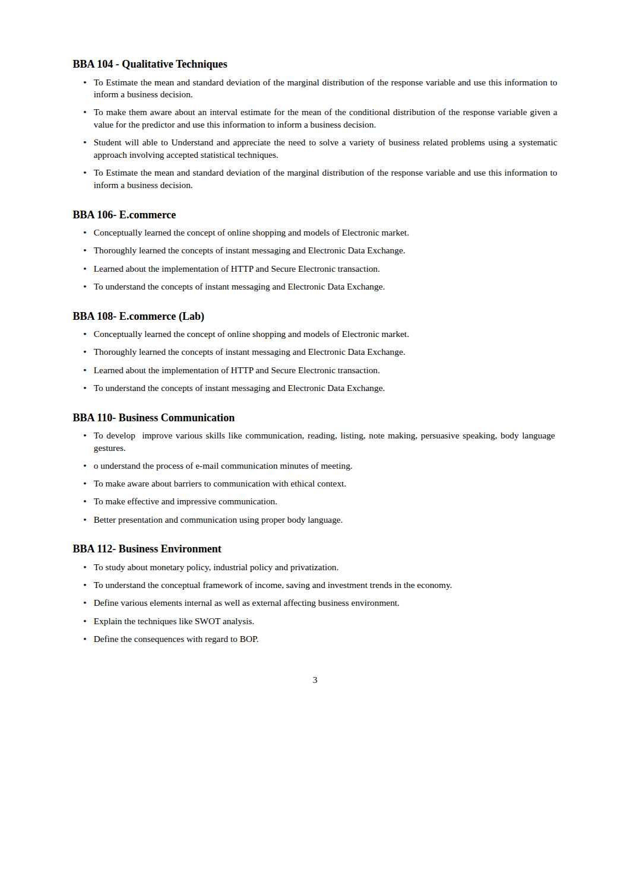BBA 104 - Qualitative Techniques
To Estimate the mean and standard deviation of the marginal distribution of the response variable and use this information to inform a business decision.
To make them aware about an interval estimate for the mean of the conditional distribution of the response variable given a value for the predictor and use this information to inform a business decision.
Student will able to Understand and appreciate the need to solve a variety of business related problems using a systematic approach involving accepted statistical techniques.
To Estimate the mean and standard deviation of the marginal distribution of the response variable and use this information to inform a business decision.
BBA 106- E.commerce
Conceptually learned the concept of online shopping and models of Electronic market.
Thoroughly learned the concepts of instant messaging and Electronic Data Exchange.
Learned about the implementation of HTTP and Secure Electronic transaction.
To understand the concepts of instant messaging and Electronic Data Exchange.
BBA 108- E.commerce (Lab)
Conceptually learned the concept of online shopping and models of Electronic market.
Thoroughly learned the concepts of instant messaging and Electronic Data Exchange.
Learned about the implementation of HTTP and Secure Electronic transaction.
To understand the concepts of instant messaging and Electronic Data Exchange.
BBA 110- Business Communication
To develop improve various skills like communication, reading, listing, note making, persuasive speaking, body language gestures.
o understand the process of e-mail communication minutes of meeting.
To make aware about barriers to communication with ethical context.
To make effective and impressive communication.
Better presentation and communication using proper body language.
BBA 112- Business Environment
To study about monetary policy, industrial policy and privatization.
To understand the conceptual framework of income, saving and investment trends in the economy.
Define various elements internal as well as external affecting business environment.
Explain the techniques like SWOT analysis.
Define the consequences with regard to BOP.
3